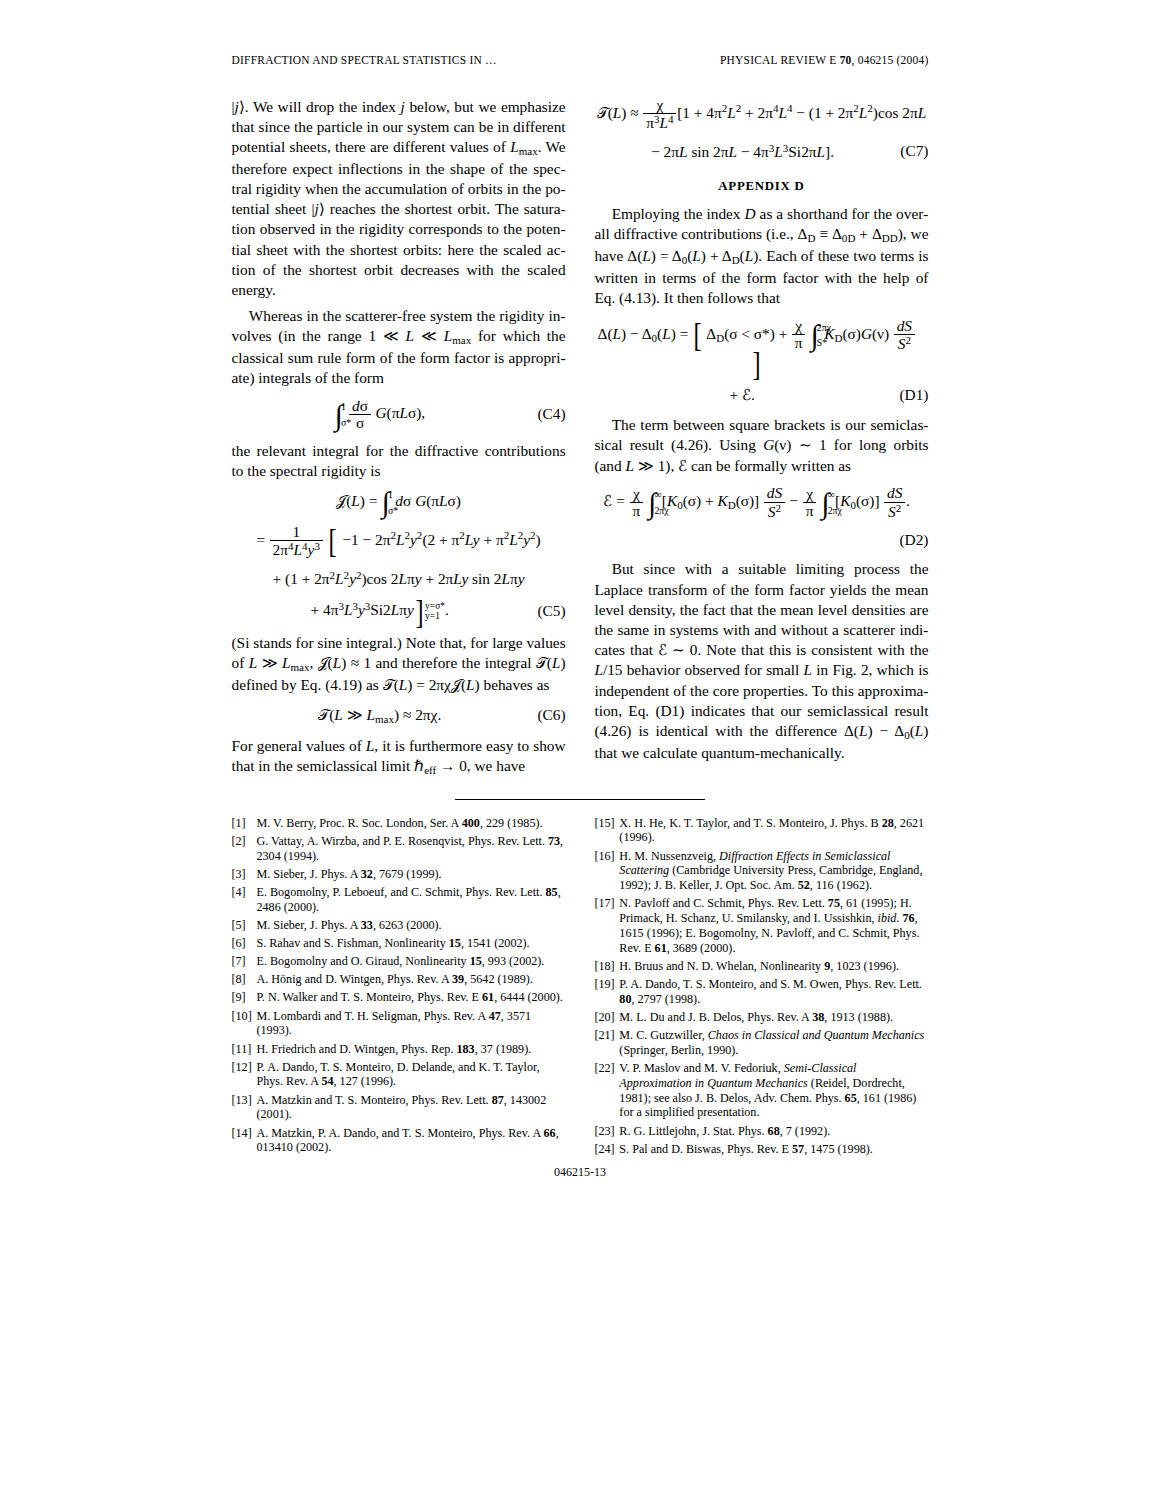Diffraction and spectral statistics in …
Physical Review E 70, 046215 (2004)
|j⟩. We will drop the index j below, but we emphasize that since the particle in our system can be in different potential sheets, there are different values of Lmax. We therefore expect inflections in the shape of the spectral rigidity when the accumulation of orbits in the potential sheet |j⟩ reaches the shortest orbit. The saturation observed in the rigidity corresponds to the potential sheet with the shortest orbits: here the scaled action of the shortest orbit decreases with the scaled energy.
Whereas in the scatterer-free system the rigidity involves (in the range 1 ≪ L ≪ Lmax for which the classical sum rule form of the form factor is appropriate) integrals of the form
∫1 σ* dσ σ G(πLσ),
(C4)
the relevant integral for the diffractive contributions to the spectral rigidity is
𝒥(L) = ∫1 σ* dσ G(πLσ)
= 12π4 L 4 y 3 [ −1 − 2π2 L 2 y 2(2 + π2 Ly + π2 L 2 y 2)
+ (1 + 2π2 L 2 y 2)cos 2Lπy + 2πLy sin 2Lπy
+ 4π3 L 3 y 3 Si2Lπy] y=σ*y=1.
(C5)
(Si stands for sine integral.) Note that, for large values of L ≫ Lmax, 𝒥(L) ≈ 1 and therefore the integral 𝒯(L) defined by Eq. (4.19) as 𝒯(L) = 2πχ𝒥(L) behaves as
𝒯(L ≫ Lmax) ≈ 2πχ.
(C6)
For general values of L, it is furthermore easy to show that in the semiclassical limit ℏeff → 0, we have
𝒯(L) ≈ χπ3 L 4[1 + 4π2 L 2 + 2π4 L 4 − (1 + 2π2 L 2)cos 2πL
− 2πL sin 2πL − 4π3 L 3 Si2πL].
(C7)
APPENDIX D
Employing the index D as a shorthand for the overall diffractive contributions (i.e., ΔD ≡ Δ0D + ΔDD), we have Δ(L) = Δ0(L) + ΔD(L). Each of these two terms is written in terms of the form factor with the help of Eq. (4.13). It then follows that
Δ(L) − Δ0(L) = [ ΔD(σ < σ*) + χπ ∫2πχ S* KD(σ)G(ν) dS S 2 ]
+ ℰ.
(D1)
The term between square brackets is our semiclassical result (4.26). Using G(ν) ∼ 1 for long orbits (and L ≫ 1), ℰ can be formally written as
ℰ = χπ ∫∞2πχ [K 0(σ) + KD(σ)] dS S 2 − χπ ∫∞2πχ [K 0(σ)] dS S 2.
(D2)
But since with a suitable limiting process the Laplace transform of the form factor yields the mean level density, the fact that the mean level densities are the same in systems with and without a scatterer indicates that ℰ ∼ 0. Note that this is consistent with the L/15 behavior observed for small L in Fig. 2, which is independent of the core properties. To this approximation, Eq. (D1) indicates that our semiclassical result (4.26) is identical with the difference Δ(L) − Δ0(L) that we calculate quantum-mechanically.
[1] M. V. Berry, Proc. R. Soc. London, Ser. A 400, 229 (1985).
[2] G. Vattay, A. Wirzba, and P. E. Rosenqvist, Phys. Rev. Lett. 73, 2304 (1994).
[3] M. Sieber, J. Phys. A 32, 7679 (1999).
[4] E. Bogomolny, P. Leboeuf, and C. Schmit, Phys. Rev. Lett. 85, 2486 (2000).
[5] M. Sieber, J. Phys. A 33, 6263 (2000).
[6] S. Rahav and S. Fishman, Nonlinearity 15, 1541 (2002).
[7] E. Bogomolny and O. Giraud, Nonlinearity 15, 993 (2002).
[8] A. Hönig and D. Wintgen, Phys. Rev. A 39, 5642 (1989).
[9] P. N. Walker and T. S. Monteiro, Phys. Rev. E 61, 6444 (2000).
[10] M. Lombardi and T. H. Seligman, Phys. Rev. A 47, 3571 (1993).
[11] H. Friedrich and D. Wintgen, Phys. Rep. 183, 37 (1989).
[12] P. A. Dando, T. S. Monteiro, D. Delande, and K. T. Taylor, Phys. Rev. A 54, 127 (1996).
[13] A. Matzkin and T. S. Monteiro, Phys. Rev. Lett. 87, 143002 (2001).
[14] A. Matzkin, P. A. Dando, and T. S. Monteiro, Phys. Rev. A 66, 013410 (2002).
[15] X. H. He, K. T. Taylor, and T. S. Monteiro, J. Phys. B 28, 2621 (1996).
[16] H. M. Nussenzveig, Diffraction Effects in Semiclassical Scattering (Cambridge University Press, Cambridge, England, 1992); J. B. Keller, J. Opt. Soc. Am. 52, 116 (1962).
[17] N. Pavloff and C. Schmit, Phys. Rev. Lett. 75, 61 (1995); H. Primack, H. Schanz, U. Smilansky, and I. Ussishkin, ibid. 76, 1615 (1996); E. Bogomolny, N. Pavloff, and C. Schmit, Phys. Rev. E 61, 3689 (2000).
[18] H. Bruus and N. D. Whelan, Nonlinearity 9, 1023 (1996).
[19] P. A. Dando, T. S. Monteiro, and S. M. Owen, Phys. Rev. Lett. 80, 2797 (1998).
[20] M. L. Du and J. B. Delos, Phys. Rev. A 38, 1913 (1988).
[21] M. C. Gutzwiller, Chaos in Classical and Quantum Mechanics (Springer, Berlin, 1990).
[22] V. P. Maslov and M. V. Fedoriuk, Semi-Classical Approximation in Quantum Mechanics (Reidel, Dordrecht, 1981); see also J. B. Delos, Adv. Chem. Phys. 65, 161 (1986) for a simplified presentation.
[23] R. G. Littlejohn, J. Stat. Phys. 68, 7 (1992).
[24] S. Pal and D. Biswas, Phys. Rev. E 57, 1475 (1998).
046215-13